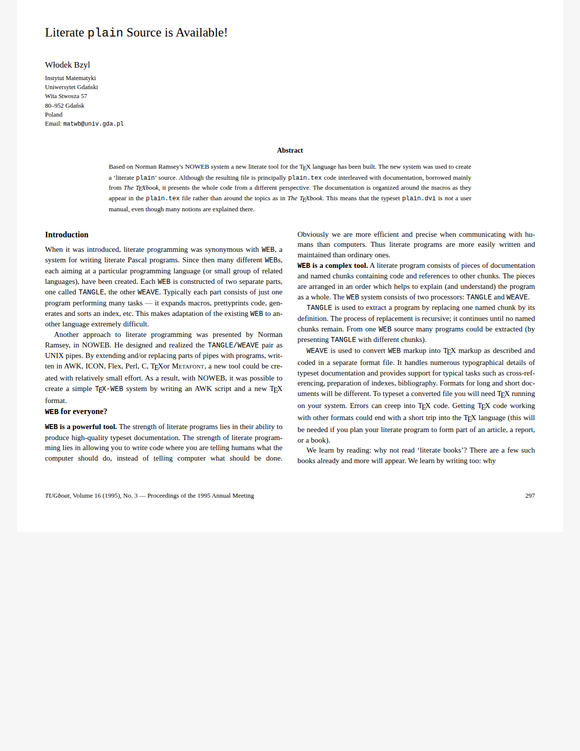Literate plain Source is Available!
Włodek Bzyl
Instytut Matematyki
Uniwersytet Gdański
Wita Stwosza 57
80–952 Gdańsk
Poland
Email: matwb@univ.gda.pl
Abstract
Based on Norman Ramsey's NOWEB system a new literate tool for the TEX language has been built. The new system was used to create a ‘literate plain’ source. Although the resulting file is principally plain.tex code interleaved with documentation, borrowed mainly from The TEXbook, it presents the whole code from a different perspective. The documentation is organized around the macros as they appear in the plain.tex file rather than around the topics as in The TEXbook. This means that the typeset plain.dvi is not a user manual, even though many notions are explained there.
Introduction
When it was introduced, literate programming was synonymous with WEB, a system for writing literate Pascal programs. Since then many different WEBs, each aiming at a particular programming language (or small group of related languages), have been created. Each WEB is constructed of two separate parts, one called TANGLE, the other WEAVE. Typically each part consists of just one program performing many tasks — it expands macros, prettyprints code, generates and sorts an index, etc. This makes adaptation of the existing WEB to another language extremely difficult.
Another approach to literate programming was presented by Norman Ramsey, in NOWEB. He designed and realized the TANGLE/WEAVE pair as UNIX pipes. By extending and/or replacing parts of pipes with programs, written in AWK, ICON, Flex, Perl, C, TEXor Metafont, a new tool could be created with relatively small effort. As a result, with NOWEB, it was possible to create a simple TEX-WEB system by writing an AWK script and a new TEX format.
WEB for everyone?
WEB is a powerful tool. The strength of literate programs lies in their ability to produce high-quality typeset documentation. The strength of literate programming lies in allowing you to write code where you are telling humans what the computer should do, instead of telling computer what should be done. Obviously we are more efficient and precise when communicating with humans than computers. Thus literate programs are more easily written and maintained than ordinary ones.
WEB is a complex tool. A literate program consists of pieces of documentation and named chunks containing code and references to other chunks. The pieces are arranged in an order which helps to explain (and understand) the program as a whole. The WEB system consists of two processors: TANGLE and WEAVE.
TANGLE is used to extract a program by replacing one named chunk by its definition. The process of replacement is recursive; it continues until no named chunks remain. From one WEB source many programs could be extracted (by presenting TANGLE with different chunks).
WEAVE is used to convert WEB markup into TEX markup as described and coded in a separate format file. It handles numerous typographical details of typeset documentation and provides support for typical tasks such as cross-referencing, preparation of indexes, bibliography. Formats for long and short documents will be different. To typeset a converted file you will need TEX running on your system. Errors can creep into TEX code. Getting TEX code working with other formats could end with a short trip into the TEX language (this will be needed if you plan your literate program to form part of an article, a report, or a book).
We learn by reading: why not read ‘literate books’? There are a few such books already and more will appear. We learn by writing too: why
TUGboat, Volume 16 (1995), No. 3 — Proceedings of the 1995 Annual Meeting 297